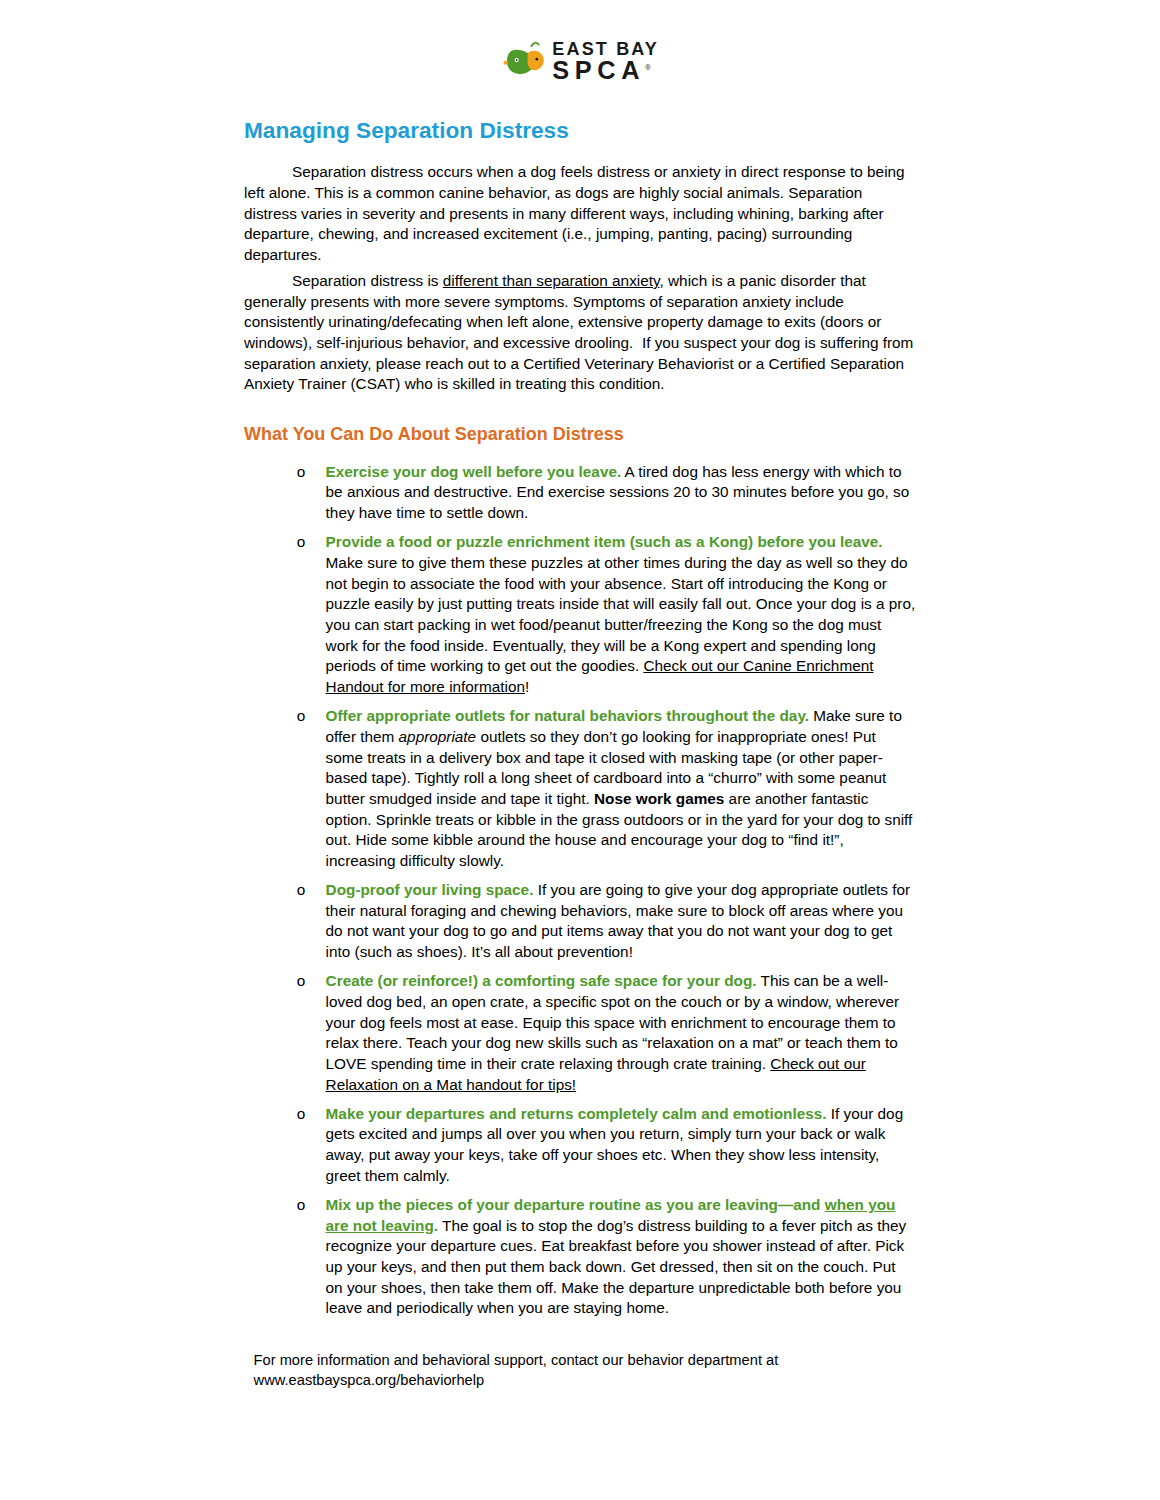EAST BAY SPCA®
Managing Separation Distress
Separation distress occurs when a dog feels distress or anxiety in direct response to being left alone. This is a common canine behavior, as dogs are highly social animals. Separation distress varies in severity and presents in many different ways, including whining, barking after departure, chewing, and increased excitement (i.e., jumping, panting, pacing) surrounding departures.
Separation distress is different than separation anxiety, which is a panic disorder that generally presents with more severe symptoms. Symptoms of separation anxiety include consistently urinating/defecating when left alone, extensive property damage to exits (doors or windows), self-injurious behavior, and excessive drooling. If you suspect your dog is suffering from separation anxiety, please reach out to a Certified Veterinary Behaviorist or a Certified Separation Anxiety Trainer (CSAT) who is skilled in treating this condition.
What You Can Do About Separation Distress
Exercise your dog well before you leave. A tired dog has less energy with which to be anxious and destructive. End exercise sessions 20 to 30 minutes before you go, so they have time to settle down.
Provide a food or puzzle enrichment item (such as a Kong) before you leave. Make sure to give them these puzzles at other times during the day as well so they do not begin to associate the food with your absence. Start off introducing the Kong or puzzle easily by just putting treats inside that will easily fall out. Once your dog is a pro, you can start packing in wet food/peanut butter/freezing the Kong so the dog must work for the food inside. Eventually, they will be a Kong expert and spending long periods of time working to get out the goodies. Check out our Canine Enrichment Handout for more information!
Offer appropriate outlets for natural behaviors throughout the day. Make sure to offer them appropriate outlets so they don’t go looking for inappropriate ones! Put some treats in a delivery box and tape it closed with masking tape (or other paper-based tape). Tightly roll a long sheet of cardboard into a “churro” with some peanut butter smudged inside and tape it tight. Nose work games are another fantastic option. Sprinkle treats or kibble in the grass outdoors or in the yard for your dog to sniff out. Hide some kibble around the house and encourage your dog to “find it!”, increasing difficulty slowly.
Dog-proof your living space. If you are going to give your dog appropriate outlets for their natural foraging and chewing behaviors, make sure to block off areas where you do not want your dog to go and put items away that you do not want your dog to get into (such as shoes). It’s all about prevention!
Create (or reinforce!) a comforting safe space for your dog. This can be a well-loved dog bed, an open crate, a specific spot on the couch or by a window, wherever your dog feels most at ease. Equip this space with enrichment to encourage them to relax there. Teach your dog new skills such as “relaxation on a mat” or teach them to LOVE spending time in their crate relaxing through crate training. Check out our Relaxation on a Mat handout for tips!
Make your departures and returns completely calm and emotionless. If your dog gets excited and jumps all over you when you return, simply turn your back or walk away, put away your keys, take off your shoes etc. When they show less intensity, greet them calmly.
Mix up the pieces of your departure routine as you are leaving—and when you are not leaving. The goal is to stop the dog’s distress building to a fever pitch as they recognize your departure cues. Eat breakfast before you shower instead of after. Pick up your keys, and then put them back down. Get dressed, then sit on the couch. Put on your shoes, then take them off. Make the departure unpredictable both before you leave and periodically when you are staying home.
For more information and behavioral support, contact our behavior department at www.eastbayspca.org/behaviorhelp